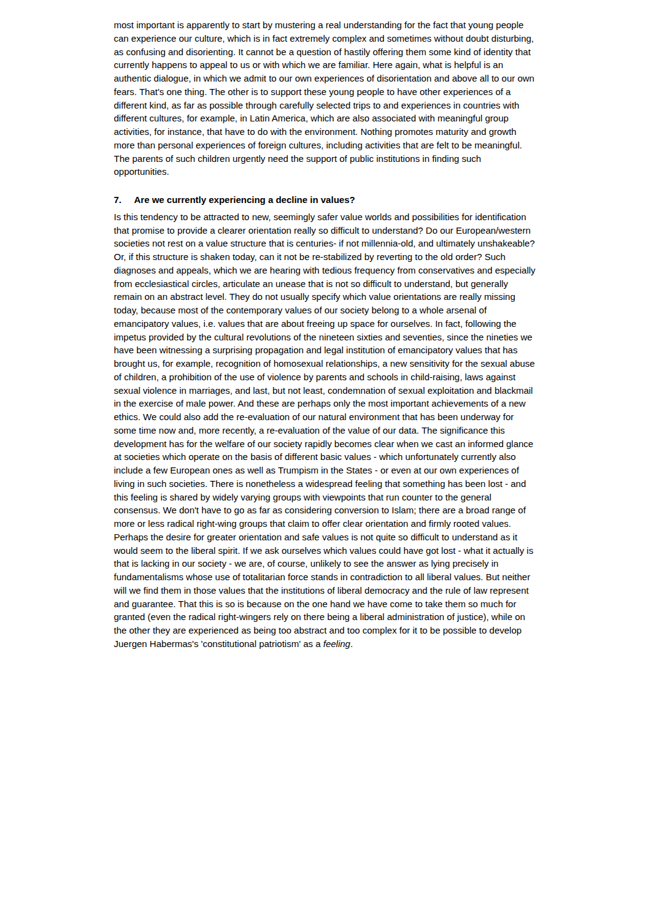most important is apparently to start by mustering a real understanding for the fact that young people can experience our culture, which is in fact extremely complex and sometimes without doubt disturbing, as confusing and disorienting. It cannot be a question of hastily offering them some kind of identity that currently happens to appeal to us or with which we are familiar. Here again, what is helpful is an authentic dialogue, in which we admit to our own experiences of disorientation and above all to our own fears. That's one thing. The other is to support these young people to have other experiences of a different kind, as far as possible through carefully selected trips to and experiences in countries with different cultures, for example, in Latin America, which are also associated with meaningful group activities, for instance, that have to do with the environment. Nothing promotes maturity and growth more than personal experiences of foreign cultures, including activities that are felt to be meaningful. The parents of such children urgently need the support of public institutions in finding such opportunities.
7. Are we currently experiencing a decline in values?
Is this tendency to be attracted to new, seemingly safer value worlds and possibilities for identification that promise to provide a clearer orientation really so difficult to understand? Do our European/western societies not rest on a value structure that is centuries- if not millennia-old, and ultimately unshakeable? Or, if this structure is shaken today, can it not be re-stabilized by reverting to the old order? Such diagnoses and appeals, which we are hearing with tedious frequency from conservatives and especially from ecclesiastical circles, articulate an unease that is not so difficult to understand, but generally remain on an abstract level. They do not usually specify which value orientations are really missing today, because most of the contemporary values of our society belong to a whole arsenal of emancipatory values, i.e. values that are about freeing up space for ourselves. In fact, following the impetus provided by the cultural revolutions of the nineteen sixties and seventies, since the nineties we have been witnessing a surprising propagation and legal institution of emancipatory values that has brought us, for example, recognition of homosexual relationships, a new sensitivity for the sexual abuse of children, a prohibition of the use of violence by parents and schools in child-raising, laws against sexual violence in marriages, and last, but not least, condemnation of sexual exploitation and blackmail in the exercise of male power. And these are perhaps only the most important achievements of a new ethics. We could also add the re-evaluation of our natural environment that has been underway for some time now and, more recently, a re-evaluation of the value of our data. The significance this development has for the welfare of our society rapidly becomes clear when we cast an informed glance at societies which operate on the basis of different basic values - which unfortunately currently also include a few European ones as well as Trumpism in the States - or even at our own experiences of living in such societies. There is nonetheless a widespread feeling that something has been lost - and this feeling is shared by widely varying groups with viewpoints that run counter to the general consensus. We don't have to go as far as considering conversion to Islam; there are a broad range of more or less radical right-wing groups that claim to offer clear orientation and firmly rooted values. Perhaps the desire for greater orientation and safe values is not quite so difficult to understand as it would seem to the liberal spirit. If we ask ourselves which values could have got lost - what it actually is that is lacking in our society - we are, of course, unlikely to see the answer as lying precisely in fundamentalisms whose use of totalitarian force stands in contradiction to all liberal values. But neither will we find them in those values that the institutions of liberal democracy and the rule of law represent and guarantee. That this is so is because on the one hand we have come to take them so much for granted (even the radical right-wingers rely on there being a liberal administration of justice), while on the other they are experienced as being too abstract and too complex for it to be possible to develop Juergen Habermas's 'constitutional patriotism' as a feeling.